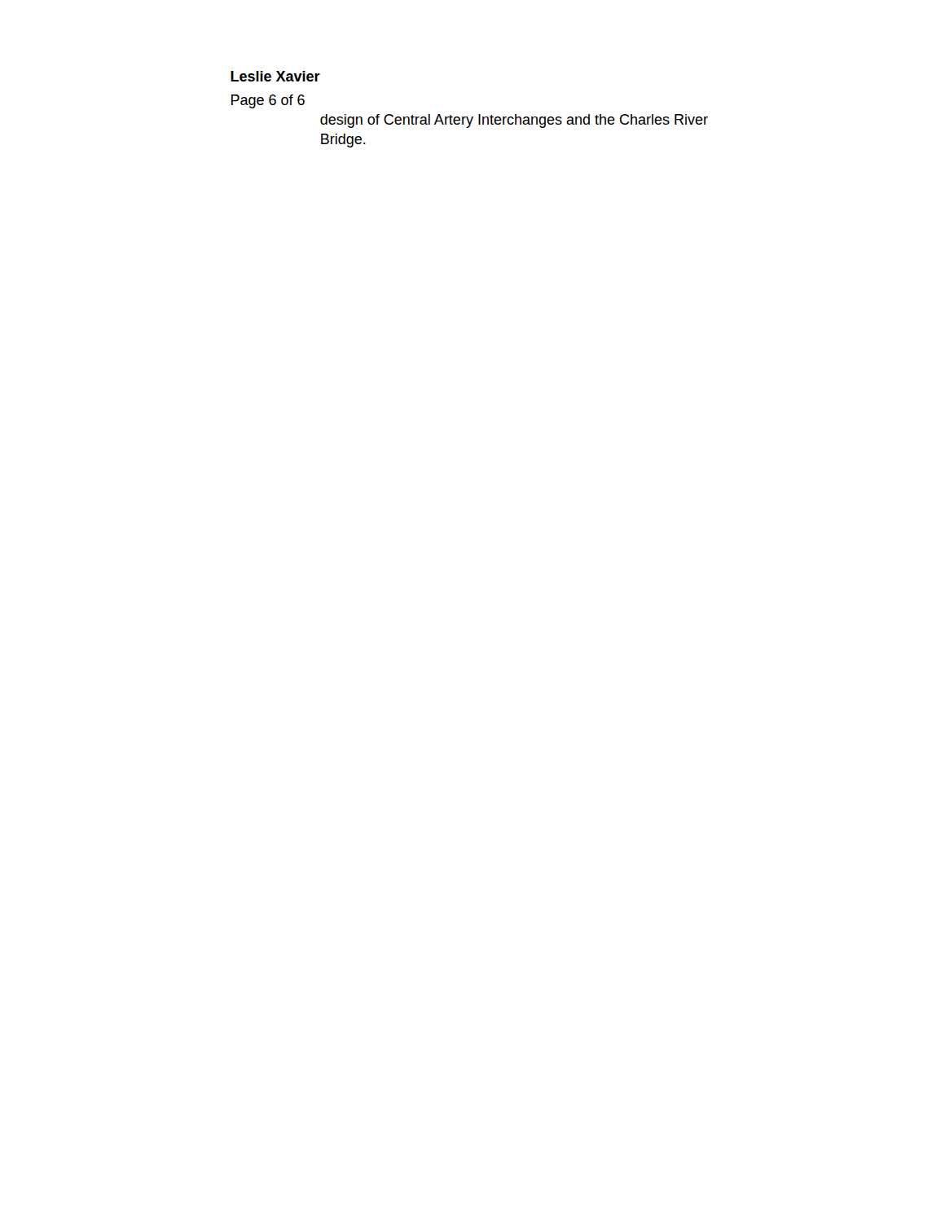Leslie Xavier
Page 6 of 6
design of Central Artery Interchanges and the Charles River Bridge.